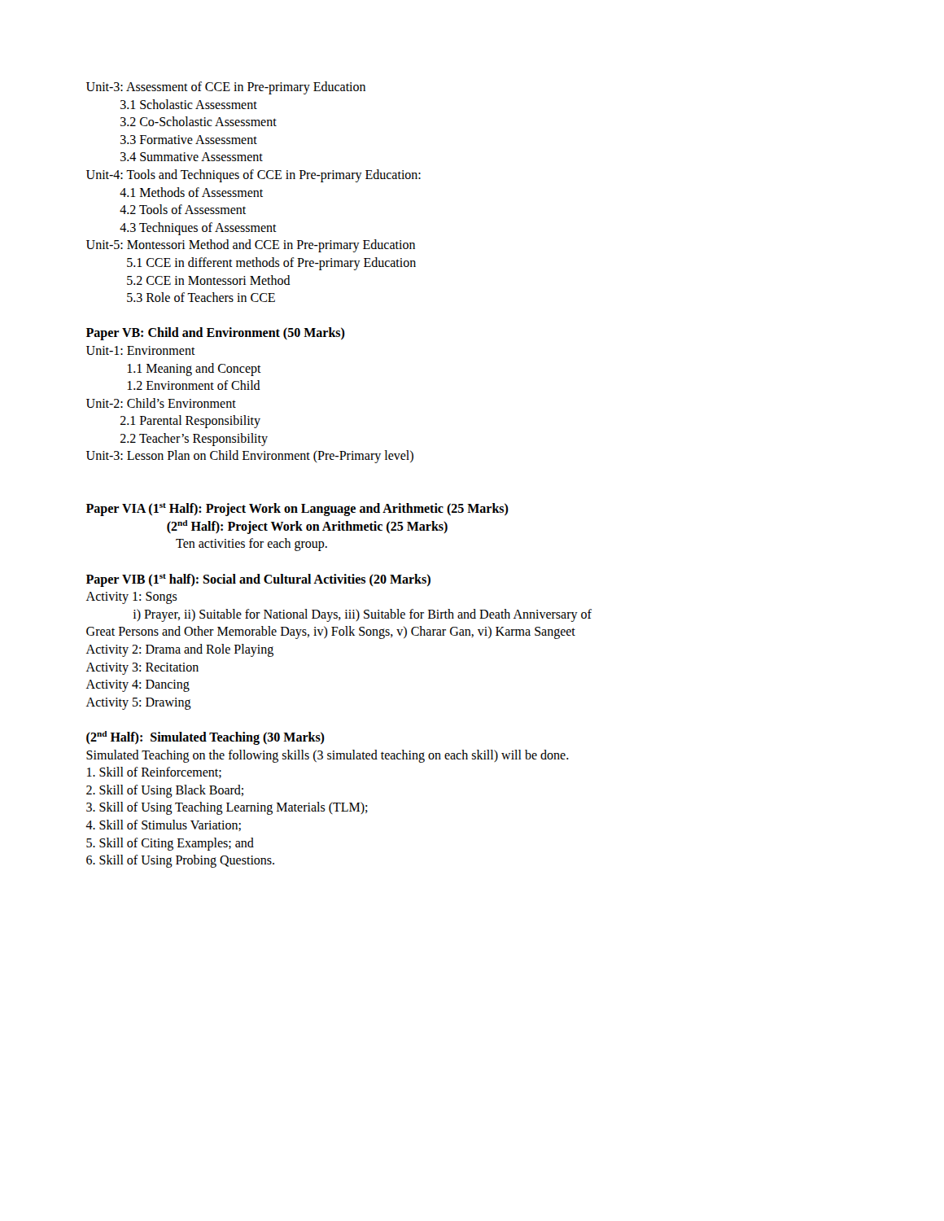Unit-3: Assessment of CCE in Pre-primary Education
3.1 Scholastic Assessment
3.2 Co-Scholastic Assessment
3.3 Formative Assessment
3.4 Summative Assessment
Unit-4: Tools and Techniques of CCE in Pre-primary Education:
4.1 Methods of Assessment
4.2 Tools of Assessment
4.3 Techniques of Assessment
Unit-5: Montessori Method and CCE in Pre-primary Education
5.1 CCE in different methods of Pre-primary Education
5.2 CCE in Montessori Method
5.3 Role of Teachers in CCE
Paper VB: Child and Environment (50 Marks)
Unit-1: Environment
1.1 Meaning and Concept
1.2 Environment of Child
Unit-2: Child’s Environment
2.1 Parental Responsibility
2.2 Teacher’s Responsibility
Unit-3: Lesson Plan on Child Environment (Pre-Primary level)
Paper VIA (1st Half): Project Work on Language and Arithmetic (25 Marks)
(2nd Half): Project Work on Arithmetic (25 Marks)
Ten activities for each group.
Paper VIB (1st half): Social and Cultural Activities (20 Marks)
Activity 1: Songs
i) Prayer, ii) Suitable for National Days, iii) Suitable for Birth and Death Anniversary of
Great Persons and Other Memorable Days, iv) Folk Songs, v) Charar Gan, vi) Karma Sangeet
Activity 2: Drama and Role Playing
Activity 3: Recitation
Activity 4: Dancing
Activity 5: Drawing
(2nd Half): Simulated Teaching (30 Marks)
Simulated Teaching on the following skills (3 simulated teaching on each skill) will be done.
1. Skill of Reinforcement;
2. Skill of Using Black Board;
3. Skill of Using Teaching Learning Materials (TLM);
4. Skill of Stimulus Variation;
5. Skill of Citing Examples; and
6. Skill of Using Probing Questions.